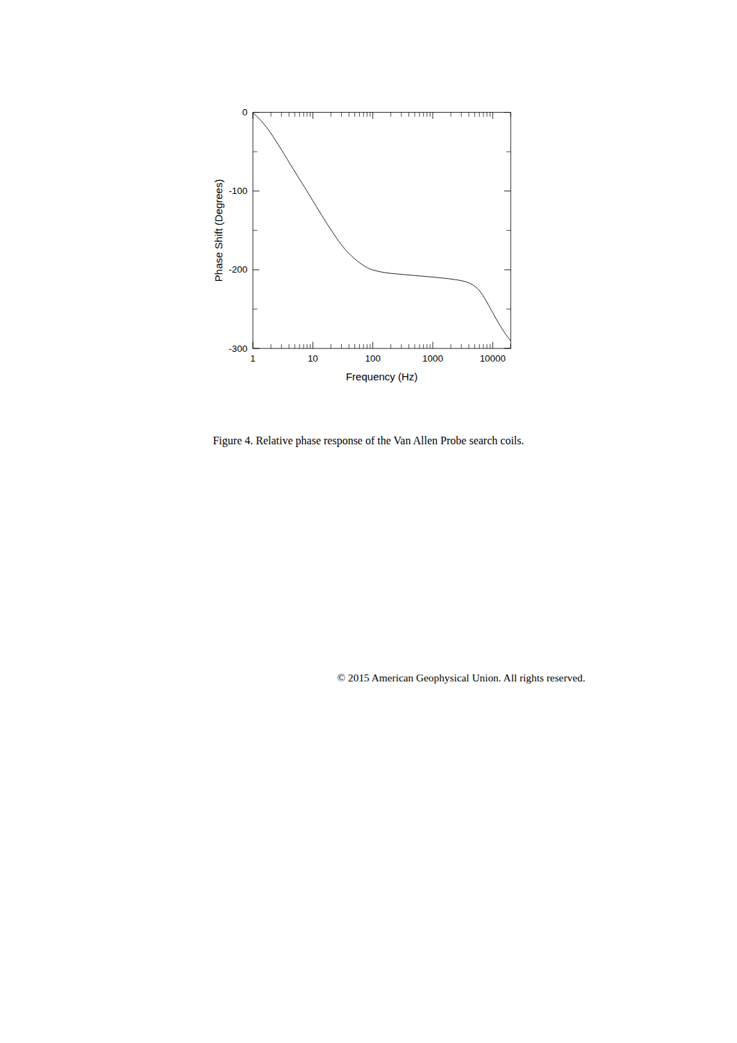Plot geometry (user units): x: log10(freq) from 0 (1 Hz) to 4.3 (20000 Hz) y: phase from 0 to -300 degrees Mapping: px = 90 + (log10(f)/4.3)*470 ; py = 40 + (-phase/300)*430 0 -100 -200 -300 Phase Shift (Degrees) 1 10 100 1000 10000 Frequency (Hz)
Figure 4. Relative phase response of the Van Allen Probe search coils.
© 2015 American Geophysical Union. All rights reserved.